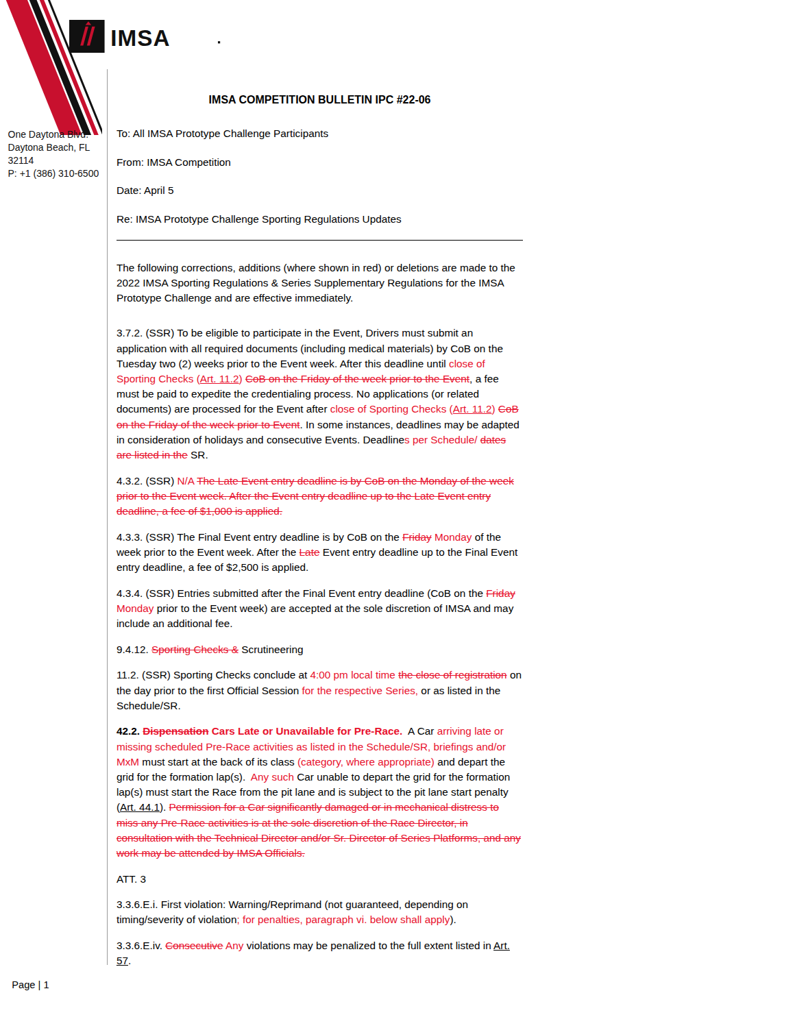IMSA
One Daytona Blvd.
Daytona Beach, FL 32114
P: +1 (386) 310-6500
IMSA COMPETITION BULLETIN IPC #22-06
To: All IMSA Prototype Challenge Participants
From: IMSA Competition
Date: April 5
Re: IMSA Prototype Challenge Sporting Regulations Updates
The following corrections, additions (where shown in red) or deletions are made to the 2022 IMSA Sporting Regulations & Series Supplementary Regulations for the IMSA Prototype Challenge and are effective immediately.
3.7.2. (SSR) To be eligible to participate in the Event, Drivers must submit an application with all required documents (including medical materials) by CoB on the Tuesday two (2) weeks prior to the Event week. After this deadline until close of Sporting Checks (Art. 11.2) CoB on the Friday of the week prior to the Event, a fee must be paid to expedite the credentialing process. No applications (or related documents) are processed for the Event after close of Sporting Checks (Art. 11.2) CoB on the Friday of the week prior to Event. In some instances, deadlines may be adapted in consideration of holidays and consecutive Events. Deadlines per Schedule/ dates are listed in the SR.
4.3.2. (SSR) N/A The Late Event entry deadline is by CoB on the Monday of the week prior to the Event week. After the Event entry deadline up to the Late Event entry deadline, a fee of $1,000 is applied.
4.3.3. (SSR) The Final Event entry deadline is by CoB on the Friday Monday of the week prior to the Event week. After the Late Event entry deadline up to the Final Event entry deadline, a fee of $2,500 is applied.
4.3.4. (SSR) Entries submitted after the Final Event entry deadline (CoB on the Friday Monday prior to the Event week) are accepted at the sole discretion of IMSA and may include an additional fee.
9.4.12. Sporting Checks & Scrutineering
11.2. (SSR) Sporting Checks conclude at 4:00 pm local time the close of registration on the day prior to the first Official Session for the respective Series, or as listed in the Schedule/SR.
42.2. Dispensation Cars Late or Unavailable for Pre-Race. A Car arriving late or missing scheduled Pre-Race activities as listed in the Schedule/SR, briefings and/or MxM must start at the back of its class (category, where appropriate) and depart the grid for the formation lap(s). Any such Car unable to depart the grid for the formation lap(s) must start the Race from the pit lane and is subject to the pit lane start penalty (Art. 44.1). Permission for a Car significantly damaged or in mechanical distress to miss any Pre-Race activities is at the sole discretion of the Race Director, in consultation with the Technical Director and/or Sr. Director of Series Platforms, and any work may be attended by IMSA Officials.
ATT. 3
3.3.6.E.i. First violation: Warning/Reprimand (not guaranteed, depending on timing/severity of violation; for penalties, paragraph vi. below shall apply).
3.3.6.E.iv. Consecutive Any violations may be penalized to the full extent listed in Art. 57.
Page | 1